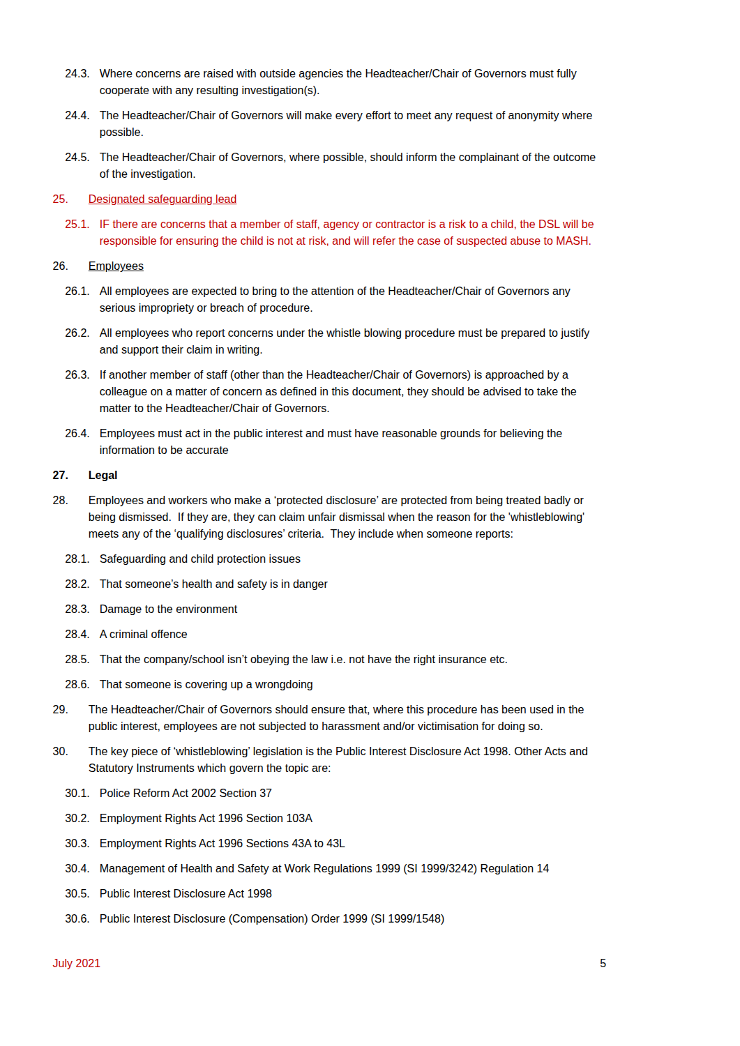24.3. Where concerns are raised with outside agencies the Headteacher/Chair of Governors must fully cooperate with any resulting investigation(s).
24.4. The Headteacher/Chair of Governors will make every effort to meet any request of anonymity where possible.
24.5. The Headteacher/Chair of Governors, where possible, should inform the complainant of the outcome of the investigation.
25. Designated safeguarding lead
25.1. IF there are concerns that a member of staff, agency or contractor is a risk to a child, the DSL will be responsible for ensuring the child is not at risk, and will refer the case of suspected abuse to MASH.
26. Employees
26.1. All employees are expected to bring to the attention of the Headteacher/Chair of Governors any serious impropriety or breach of procedure.
26.2. All employees who report concerns under the whistle blowing procedure must be prepared to justify and support their claim in writing.
26.3. If another member of staff (other than the Headteacher/Chair of Governors) is approached by a colleague on a matter of concern as defined in this document, they should be advised to take the matter to the Headteacher/Chair of Governors.
26.4. Employees must act in the public interest and must have reasonable grounds for believing the information to be accurate
27. Legal
28. Employees and workers who make a ‘protected disclosure’ are protected from being treated badly or being dismissed. If they are, they can claim unfair dismissal when the reason for the 'whistleblowing' meets any of the ‘qualifying disclosures’ criteria. They include when someone reports:
28.1. Safeguarding and child protection issues
28.2. That someone’s health and safety is in danger
28.3. Damage to the environment
28.4. A criminal offence
28.5. That the company/school isn’t obeying the law i.e. not have the right insurance etc.
28.6. That someone is covering up a wrongdoing
29. The Headteacher/Chair of Governors should ensure that, where this procedure has been used in the public interest, employees are not subjected to harassment and/or victimisation for doing so.
30. The key piece of ‘whistleblowing’ legislation is the Public Interest Disclosure Act 1998. Other Acts and Statutory Instruments which govern the topic are:
30.1. Police Reform Act 2002 Section 37
30.2. Employment Rights Act 1996 Section 103A
30.3. Employment Rights Act 1996 Sections 43A to 43L
30.4. Management of Health and Safety at Work Regulations 1999 (SI 1999/3242) Regulation 14
30.5. Public Interest Disclosure Act 1998
30.6. Public Interest Disclosure (Compensation) Order 1999 (SI 1999/1548)
July 2021 5